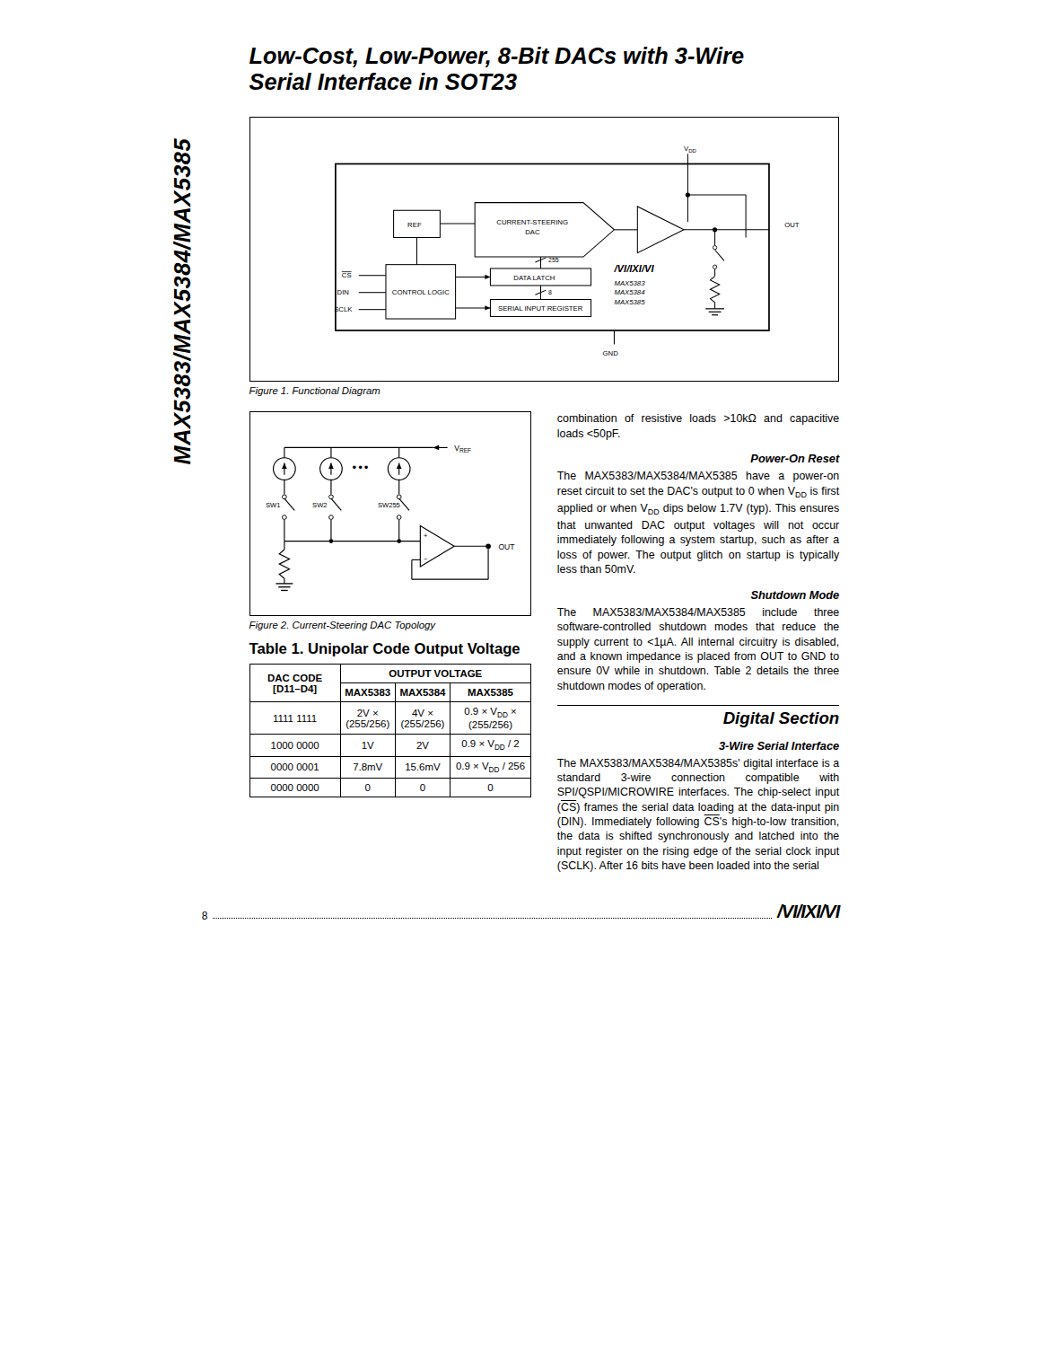MAX5383/MAX5384/MAX5385
Low-Cost, Low-Power, 8-Bit DACs with 3-Wire
Serial Interface in SOT23
VDD REF CURRENT-STEERING DAC OUT /VI/IXI/VI MAX5383 MAX5384 MAX5385 CONTROL LOGIC DATA LATCH SERIAL INPUT REGISTER 255 8 CS DIN SCLK GND
Figure 1. Functional Diagram
VREF ••• SW1 SW2 SW255 + − OUT
Figure 2. Current-Steering DAC Topology
Table 1. Unipolar Code Output Voltage
| DAC CODE [D11–D4] | OUTPUT VOLTAGE |
| --- | --- |
| MAX5383 | MAX5384 | MAX5385 |
| 1111 1111 | 2V × (255/256) | 4V × (255/256) | 0.9 × V DD × (255/256) |
| 1000 0000 | 1V | 2V | 0.9 × V DD / 2 |
| 0000 0001 | 7.8mV | 15.6mV | 0.9 × V DD / 256 |
| 0000 0000 | 0 | 0 | 0 |
combination of resistive loads >10kΩ and capacitive loads <50pF.
Power-On Reset
The MAX5383/MAX5384/MAX5385 have a power-on reset circuit to set the DAC's output to 0 when VDD is first applied or when VDD dips below 1.7V (typ). This ensures that unwanted DAC output voltages will not occur immediately following a system startup, such as after a loss of power. The output glitch on startup is typically less than 50mV.
Shutdown Mode
The MAX5383/MAX5384/MAX5385 include three software-controlled shutdown modes that reduce the supply current to <1µA. All internal circuitry is disabled, and a known impedance is placed from OUT to GND to ensure 0V while in shutdown. Table 2 details the three shutdown modes of operation.
Digital Section
3-Wire Serial Interface
The MAX5383/MAX5384/MAX5385s' digital interface is a standard 3-wire connection compatible with SPI/QSPI/MICROWIRE interfaces. The chip-select input (CS) frames the serial data loading at the data-input pin (DIN). Immediately following CS's high-to-low transition, the data is shifted synchronously and latched into the input register on the rising edge of the serial clock input (SCLK). After 16 bits have been loaded into the serial
8 /VI/IXI/VI